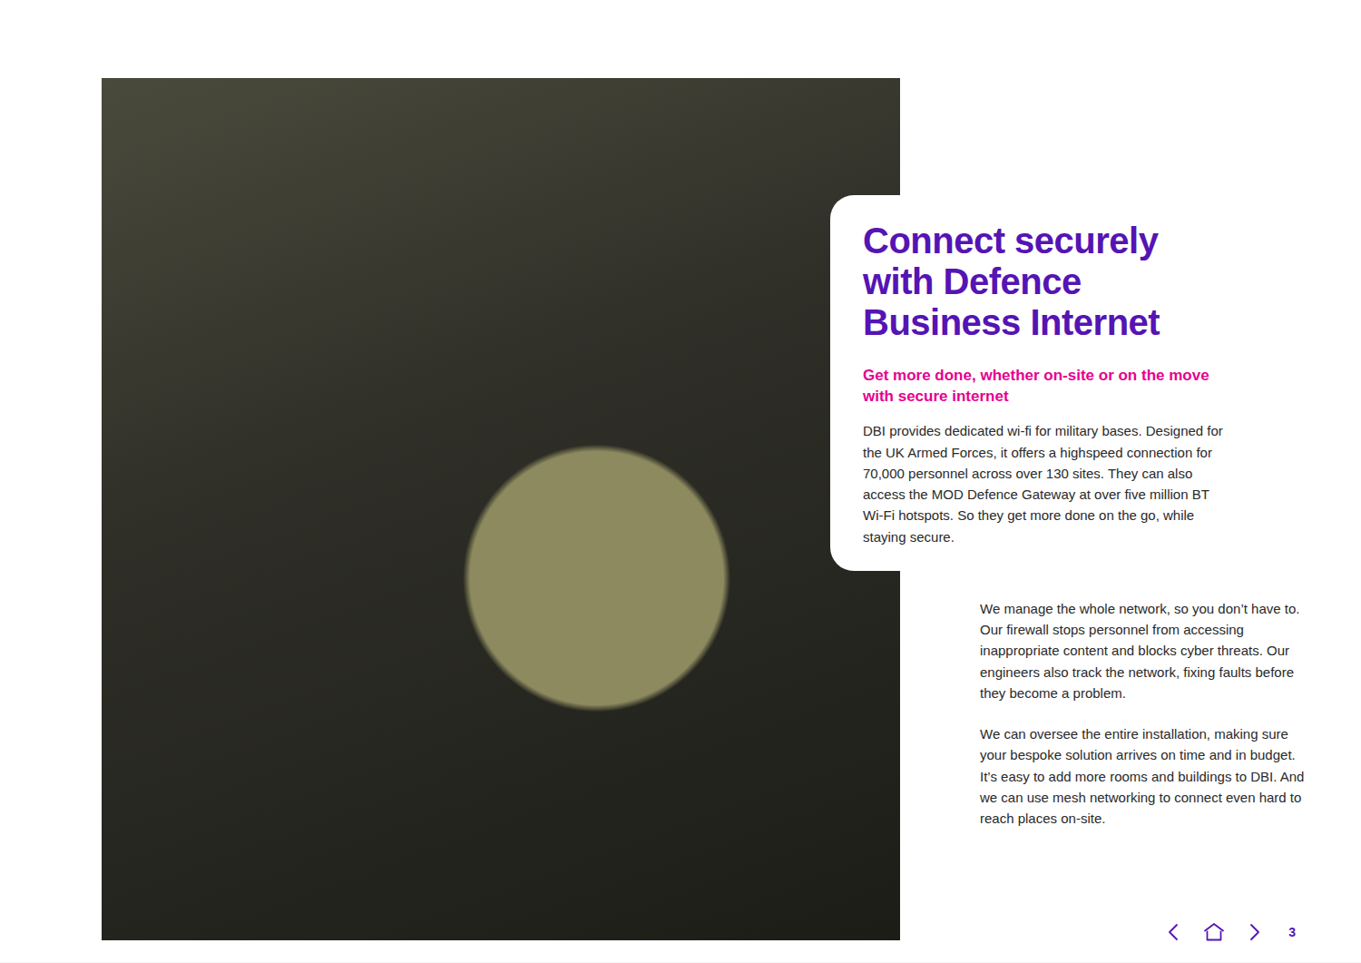Photograph: a soldier in multi-terrain camouflage uniform, seen from behind, working on cabling inside a military communications equipment rack.
Connect securely with Defence Business Internet
Get more done, whether on-site or on the move with secure internet
DBI provides dedicated wi-fi for military bases. Designed for the UK Armed Forces, it offers a highspeed connection for 70,000 personnel across over 130 sites. They can also access the MOD Defence Gateway at over five million BT Wi-Fi hotspots. So they get more done on the go, while staying secure.
We manage the whole network, so you don’t have to. Our firewall stops personnel from accessing inappropriate content and blocks cyber threats. Our engineers also track the network, fixing faults before they become a problem.
We can oversee the entire installation, making sure your bespoke solution arrives on time and in budget. It’s easy to add more rooms and buildings to DBI. And we can use mesh networking to connect even hard to reach places on-site.
3